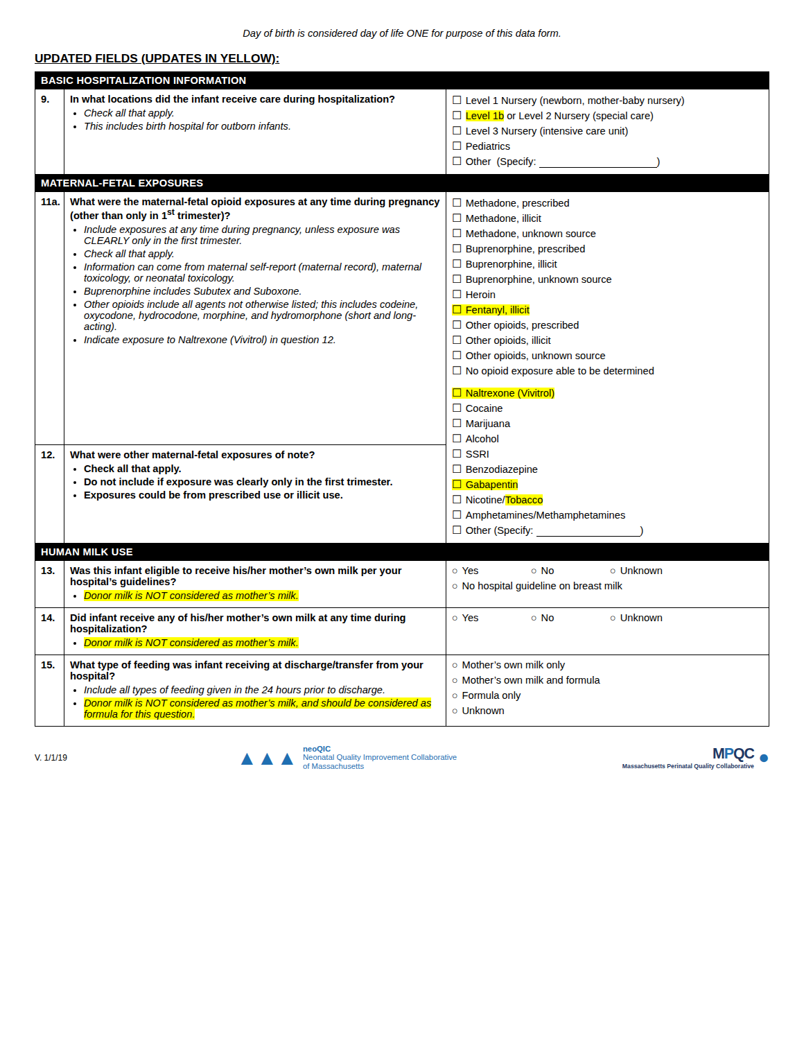Day of birth is considered day of life ONE for purpose of this data form.
Updated Fields (Updates in Yellow):
| BASIC HOSPITALIZATION INFORMATION |
| 9. | In what locations did the infant receive care during hospitalization? Check all that apply. This includes birth hospital for outborn infants. | Level 1 Nursery (newborn, mother-baby nursery) Level 1b or Level 2 Nursery (special care) Level 3 Nursery (intensive care unit) Pediatrics Other (Specify: ) |
| MATERNAL-FETAL EXPOSURES |
| 11a. | What were the maternal-fetal opioid exposures at any time during pregnancy (other than only in 1 st trimester)? Include exposures at any time during pregnancy, unless exposure was CLEARLY only in the first trimester. Check all that apply. Information can come from maternal self-report (maternal record), maternal toxicology, or neonatal toxicology. Buprenorphine includes Subutex and Suboxone. Other opioids include all agents not otherwise listed; this includes codeine, oxycodone, hydrocodone, morphine, and hydromorphone (short and long-acting). Indicate exposure to Naltrexone (Vivitrol) in question 12. | Methadone, prescribed Methadone, illicit Methadone, unknown source Buprenorphine, prescribed Buprenorphine, illicit Buprenorphine, unknown source Heroin Fentanyl, illicit Other opioids, prescribed Other opioids, illicit Other opioids, unknown source No opioid exposure able to be determined Naltrexone (Vivitrol) Cocaine Marijuana Alcohol SSRI Benzodiazepine Gabapentin Nicotine/ Tobacco Amphetamines/Methamphetamines Other (Specify: ) |
| 12. | What were other maternal-fetal exposures of note? Check all that apply. Do not include if exposure was clearly only in the first trimester. Exposures could be from prescribed use or illicit use. |
| HUMAN MILK USE |
| 13. | Was this infant eligible to receive his/her mother’s own milk per your hospital’s guidelines? Donor milk is NOT considered as mother’s milk. | Yes No Unknown No hospital guideline on breast milk |
| 14. | Did infant receive any of his/her mother’s own milk at any time during hospitalization? Donor milk is NOT considered as mother’s milk. | Yes No Unknown |
| 15. | What type of feeding was infant receiving at discharge/transfer from your hospital? Include all types of feeding given in the 24 hours prior to discharge. Donor milk is NOT considered as mother’s milk, and should be considered as formula for this question. | Mother’s own milk only Mother’s own milk and formula Formula only Unknown |
V. 1/1/19
▲▲▲ neoQIC
Neonatal Quality Improvement Collaborative
of Massachusetts
MPQCMassachusetts Perinatal Quality Collaborative ●